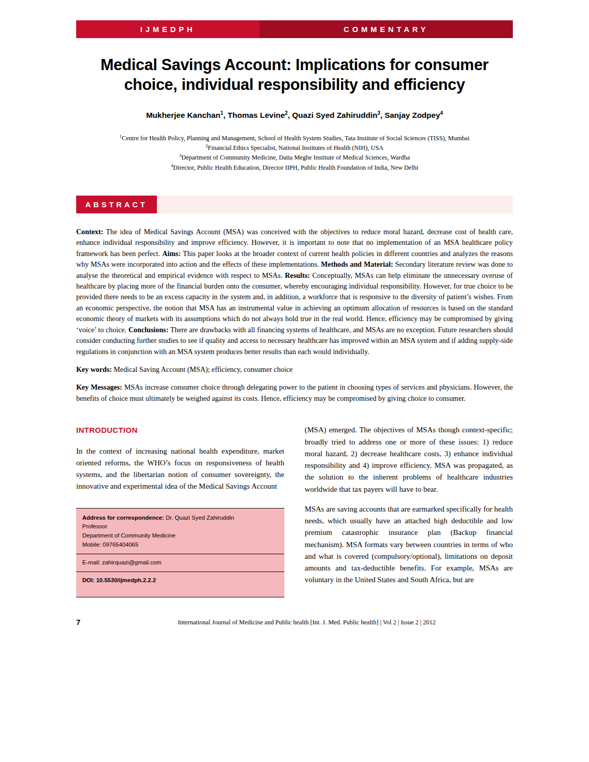IJMEDPH
COMMENTARY
Medical Savings Account: Implications for consumer
choice, individual responsibility and efficiency
Mukherjee Kanchan1, Thomas Levine2, Quazi Syed Zahiruddin3, Sanjay Zodpey4
1Centre for Health Policy, Planning and Management, School of Health System Studies, Tata Institute of Social Sciences (TISS), Mumbai
2Financial Ethics Specialist, National Institutes of Health (NIH), USA
3Department of Community Medicine, Datta Meghe Institute of Medical Sciences, Wardha
4Director, Public Health Education, Director IIPH, Public Health Foundation of India, New Delhi
ABSTRACT
Context: The idea of Medical Savings Account (MSA) was conceived with the objectives to reduce moral hazard, decrease cost of health care, enhance individual responsibility and improve efficiency. However, it is important to note that no implementation of an MSA healthcare policy framework has been perfect. Aims: This paper looks at the broader context of current health policies in different countries and analyzes the reasons why MSAs were incorporated into action and the effects of these implementations. Methods and Material: Secondary literature review was done to analyse the theoretical and empirical evidence with respect to MSAs. Results: Conceptually, MSAs can help eliminate the unnecessary overuse of healthcare by placing more of the financial burden onto the consumer, whereby encouraging individual responsibility. However, for true choice to be provided there needs to be an excess capacity in the system and, in addition, a workforce that is responsive to the diversity of patient’s wishes. From an economic perspective, the notion that MSA has an instrumental value in achieving an optimum allocation of resources is based on the standard economic theory of markets with its assumptions which do not always hold true in the real world. Hence, efficiency may be compromised by giving ‘voice’ to choice. Conclusions: There are drawbacks with all financing systems of healthcare, and MSAs are no exception. Future researchers should consider conducting further studies to see if quality and access to necessary healthcare has improved within an MSA system and if adding supply-side regulations in conjunction with an MSA system produces better results than each would individually.
Key words: Medical Saving Account (MSA); efficiency, consumer choice
Key Messages: MSAs increase consumer choice through delegating power to the patient in choosing types of services and physicians. However, the benefits of choice must ultimately be weighed against its costs. Hence, efficiency may be compromised by giving choice to consumer.
INTRODUCTION
In the context of increasing national health expenditure, market oriented reforms, the WHO’s focus on responsiveness of health systems, and the libertarian notion of consumer sovereignty, the innovative and experimental idea of the Medical Savings Account
Address for correspondence: Dr. Quazi Syed Zahiruddin
Professor
Department of Community Medicine
Mobile: 09765404065
E-mail: zahirquazi@gmail.com
DOI: 10.5530/ijmedph.2.2.2
(MSA) emerged. The objectives of MSAs though context-specific; broadly tried to address one or more of these issues: 1) reduce moral hazard, 2) decrease healthcare costs, 3) enhance individual responsibility and 4) improve efficiency. MSA was propagated, as the solution to the inherent problems of healthcare industries worldwide that tax payers will have to bear.
MSAs are saving accounts that are earmarked specifically for health needs, which usually have an attached high deductible and low premium catastrophic insurance plan (Backup financial mechanism). MSA formats vary between countries in terms of who and what is covered (compulsory/optional), limitations on deposit amounts and tax-deductible benefits. For example, MSAs are voluntary in the United States and South Africa, but are
7
International Journal of Medicine and Public health [Int. J. Med. Public health] | Vol 2 | Issue 2 | 2012